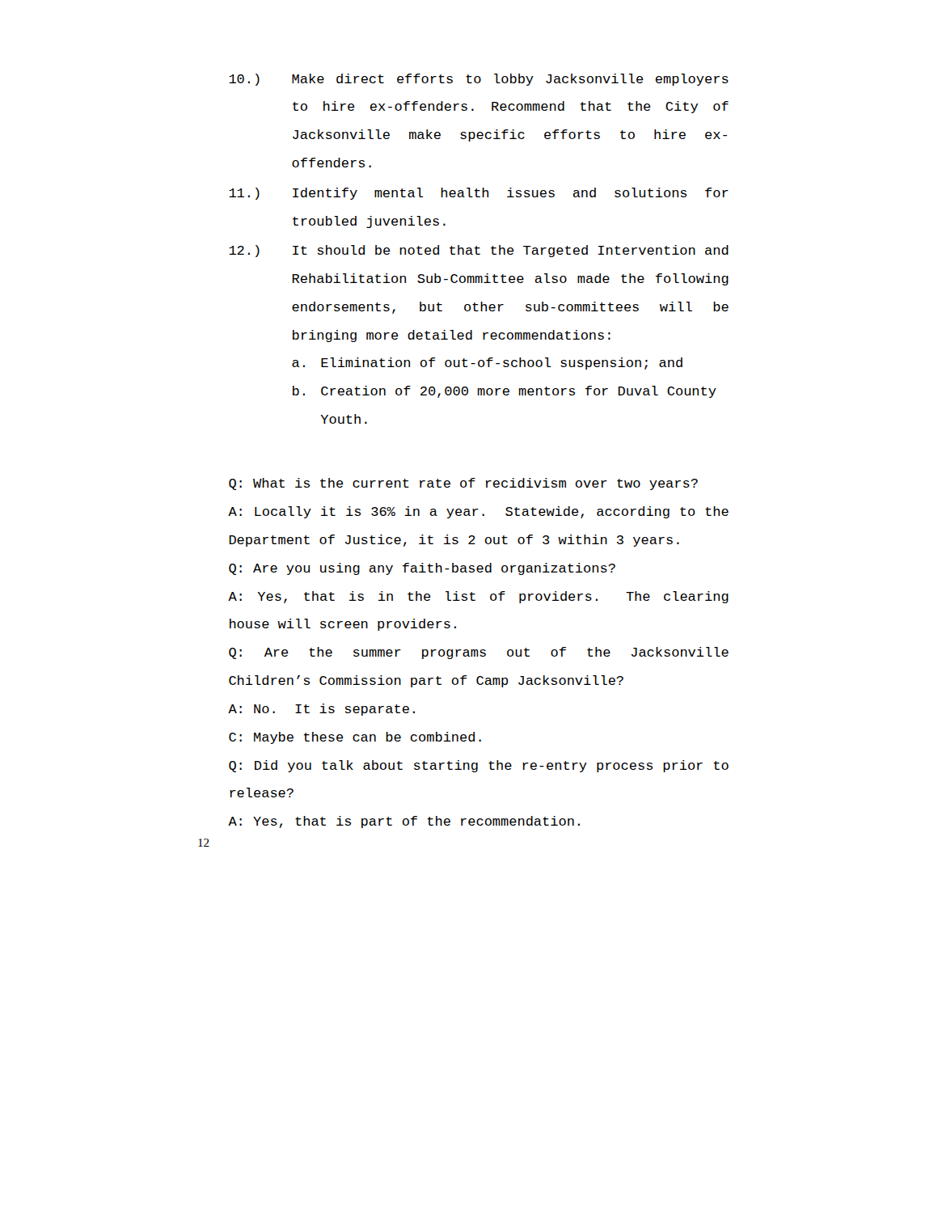10.) Make direct efforts to lobby Jacksonville employers to hire ex-offenders. Recommend that the City of Jacksonville make specific efforts to hire ex-offenders.
11.) Identify mental health issues and solutions for troubled juveniles.
12.) It should be noted that the Targeted Intervention and Rehabilitation Sub-Committee also made the following endorsements, but other sub-committees will be bringing more detailed recommendations:
a. Elimination of out-of-school suspension; and
b. Creation of 20,000 more mentors for Duval County Youth.
Q: What is the current rate of recidivism over two years?
A: Locally it is 36% in a year. Statewide, according to the Department of Justice, it is 2 out of 3 within 3 years.
Q: Are you using any faith-based organizations?
A: Yes, that is in the list of providers. The clearing house will screen providers.
Q: Are the summer programs out of the Jacksonville Children’s Commission part of Camp Jacksonville?
A: No. It is separate.
C: Maybe these can be combined.
Q: Did you talk about starting the re-entry process prior to release?
A: Yes, that is part of the recommendation.
12